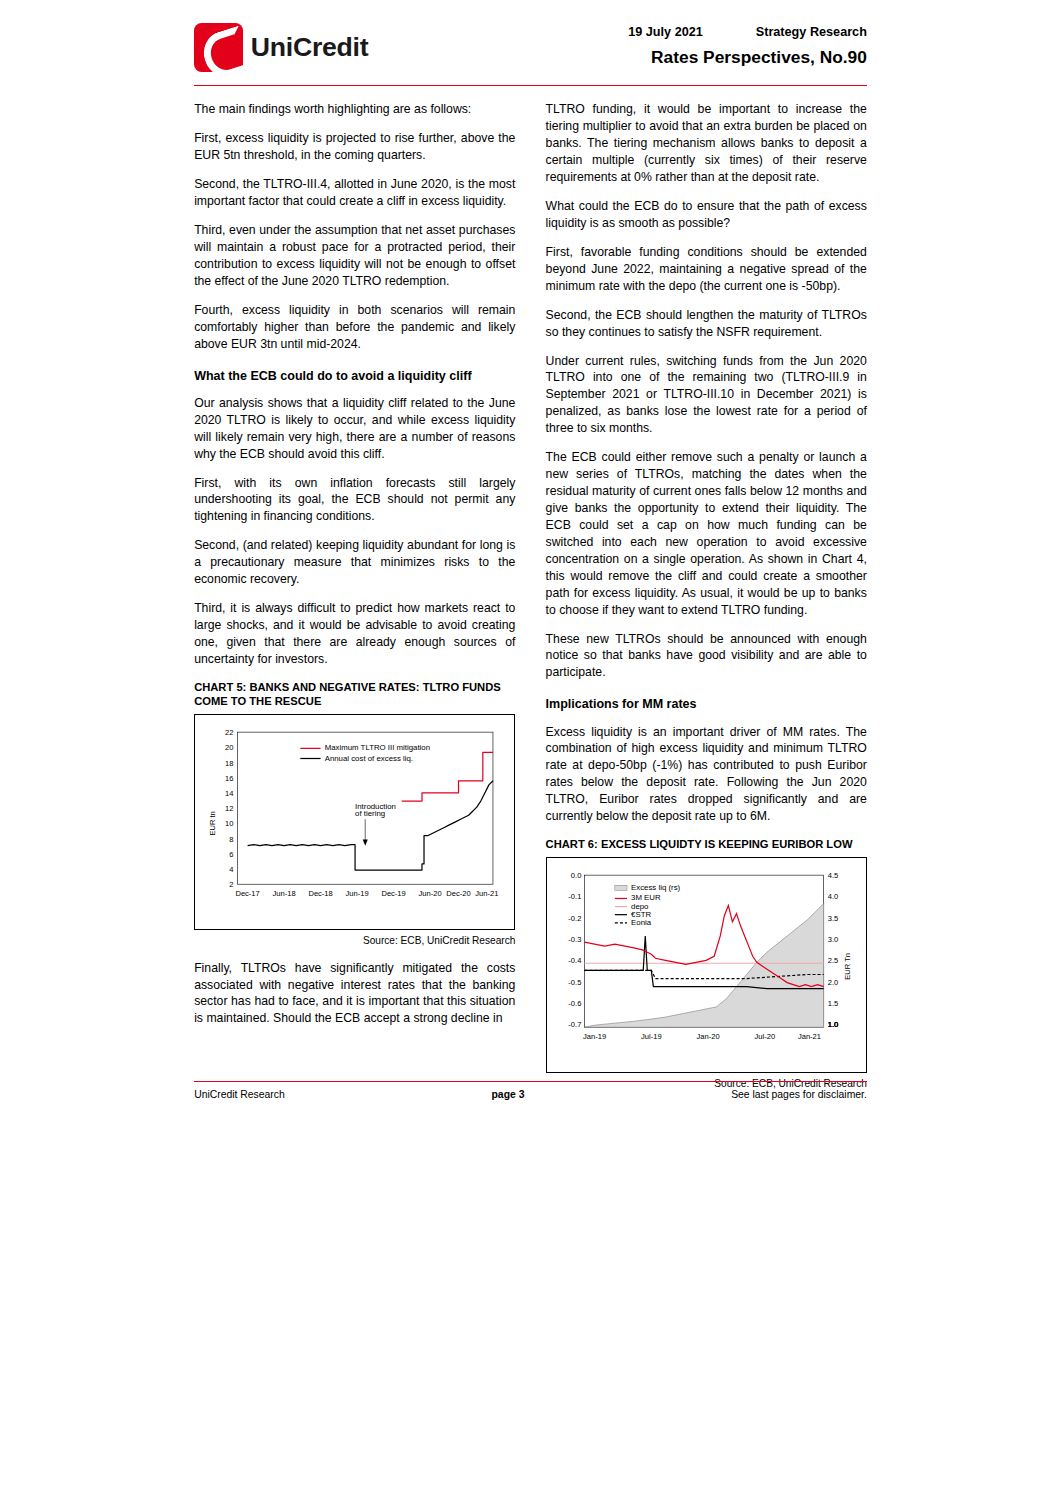UniCredit
19 July 2021 Strategy Research
Rates Perspectives, No.90
The main findings worth highlighting are as follows:
First, excess liquidity is projected to rise further, above the EUR 5tn threshold, in the coming quarters.
Second, the TLTRO-III.4, allotted in June 2020, is the most important factor that could create a cliff in excess liquidity.
Third, even under the assumption that net asset purchases will maintain a robust pace for a protracted period, their contribution to excess liquidity will not be enough to offset the effect of the June 2020 TLTRO redemption.
Fourth, excess liquidity in both scenarios will remain comfortably higher than before the pandemic and likely above EUR 3tn until mid-2024.
What the ECB could do to avoid a liquidity cliff
Our analysis shows that a liquidity cliff related to the June 2020 TLTRO is likely to occur, and while excess liquidity will likely remain very high, there are a number of reasons why the ECB should avoid this cliff.
First, with its own inflation forecasts still largely undershooting its goal, the ECB should not permit any tightening in financing conditions.
Second, (and related) keeping liquidity abundant for long is a precautionary measure that minimizes risks to the economic recovery.
Third, it is always difficult to predict how markets react to large shocks, and it would be advisable to avoid creating one, given that there are already enough sources of uncertainty for investors.
CHART 5: BANKS AND NEGATIVE RATES: TLTRO FUNDS COME TO THE RESCUE
22 20 18 16 14 12 10 8 6 4 2 EUR tn Dec-17 Jun-18 Dec-18 Jun-19 Dec-19 Jun-20 Dec-20 Jun-21 Maximum TLTRO III mitigation Annual cost of excess liq. Introduction of tiering
Source: ECB, UniCredit Research
Finally, TLTROs have significantly mitigated the costs associated with negative interest rates that the banking sector has had to face, and it is important that this situation is maintained. Should the ECB accept a strong decline in
TLTRO funding, it would be important to increase the tiering multiplier to avoid that an extra burden be placed on banks. The tiering mechanism allows banks to deposit a certain multiple (currently six times) of their reserve requirements at 0% rather than at the deposit rate.
What could the ECB do to ensure that the path of excess liquidity is as smooth as possible?
First, favorable funding conditions should be extended beyond June 2022, maintaining a negative spread of the minimum rate with the depo (the current one is -50bp).
Second, the ECB should lengthen the maturity of TLTROs so they continues to satisfy the NSFR requirement.
Under current rules, switching funds from the Jun 2020 TLTRO into one of the remaining two (TLTRO-III.9 in September 2021 or TLTRO-III.10 in December 2021) is penalized, as banks lose the lowest rate for a period of three to six months.
The ECB could either remove such a penalty or launch a new series of TLTROs, matching the dates when the residual maturity of current ones falls below 12 months and give banks the opportunity to extend their liquidity. The ECB could set a cap on how much funding can be switched into each new operation to avoid excessive concentration on a single operation. As shown in Chart 4, this would remove the cliff and could create a smoother path for excess liquidity. As usual, it would be up to banks to choose if they want to extend TLTRO funding.
These new TLTROs should be announced with enough notice so that banks have good visibility and are able to participate.
Implications for MM rates
Excess liquidity is an important driver of MM rates. The combination of high excess liquidity and minimum TLTRO rate at depo-50bp (-1%) has contributed to push Euribor rates below the deposit rate. Following the Jun 2020 TLTRO, Euribor rates dropped significantly and are currently below the deposit rate up to 6M.
CHART 6: EXCESS LIQUIDTY IS KEEPING EURIBOR LOW
0.0 -0.1 -0.2 -0.3 -0.4 -0.5 -0.6 -0.7 4.5 4.0 3.5 3.0 2.5 2.0 1.5 1.0 EUR Tn 1.0 Jan-19 Jul-19 Jan-20 Jul-20 Jan-21 1.0 Excess liq (rs) 3M EUR depo €STR Eonia 1.0
Source: ECB, UniCredit Research
UniCredit Research
page 3
See last pages for disclaimer.